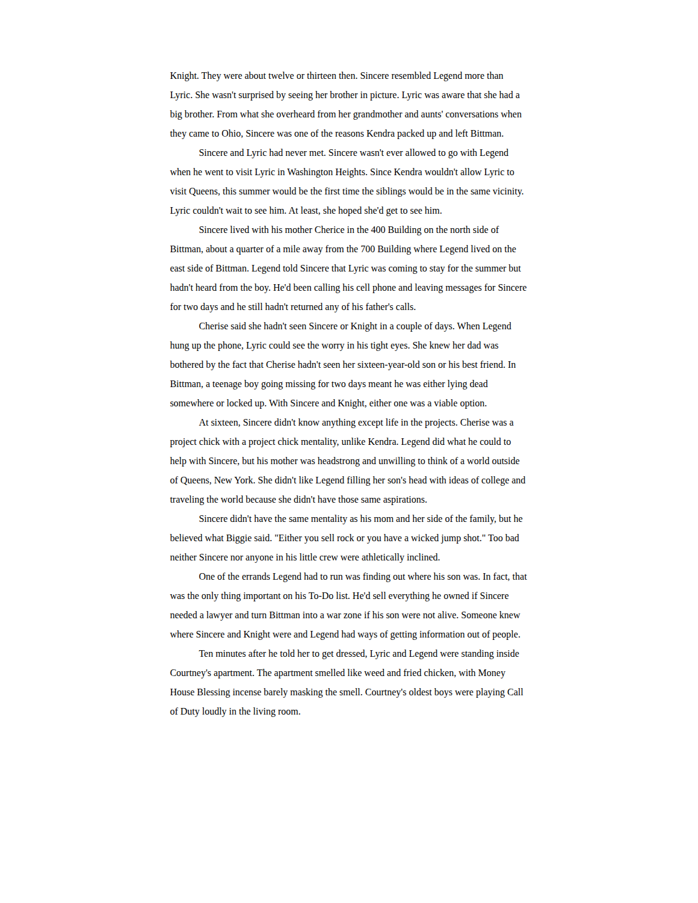Knight. They were about twelve or thirteen then. Sincere resembled Legend more than Lyric. She wasn't surprised by seeing her brother in picture. Lyric was aware that she had a big brother. From what she overheard from her grandmother and aunts' conversations when they came to Ohio, Sincere was one of the reasons Kendra packed up and left Bittman.
Sincere and Lyric had never met. Sincere wasn't ever allowed to go with Legend when he went to visit Lyric in Washington Heights. Since Kendra wouldn't allow Lyric to visit Queens, this summer would be the first time the siblings would be in the same vicinity. Lyric couldn't wait to see him. At least, she hoped she'd get to see him.
Sincere lived with his mother Cherice in the 400 Building on the north side of Bittman, about a quarter of a mile away from the 700 Building where Legend lived on the east side of Bittman. Legend told Sincere that Lyric was coming to stay for the summer but hadn't heard from the boy. He'd been calling his cell phone and leaving messages for Sincere for two days and he still hadn't returned any of his father's calls.
Cherise said she hadn't seen Sincere or Knight in a couple of days. When Legend hung up the phone, Lyric could see the worry in his tight eyes. She knew her dad was bothered by the fact that Cherise hadn't seen her sixteen-year-old son or his best friend. In Bittman, a teenage boy going missing for two days meant he was either lying dead somewhere or locked up. With Sincere and Knight, either one was a viable option.
At sixteen, Sincere didn't know anything except life in the projects. Cherise was a project chick with a project chick mentality, unlike Kendra. Legend did what he could to help with Sincere, but his mother was headstrong and unwilling to think of a world outside of Queens, New York. She didn't like Legend filling her son's head with ideas of college and traveling the world because she didn't have those same aspirations.
Sincere didn't have the same mentality as his mom and her side of the family, but he believed what Biggie said. "Either you sell rock or you have a wicked jump shot." Too bad neither Sincere nor anyone in his little crew were athletically inclined.
One of the errands Legend had to run was finding out where his son was. In fact, that was the only thing important on his To-Do list. He'd sell everything he owned if Sincere needed a lawyer and turn Bittman into a war zone if his son were not alive. Someone knew where Sincere and Knight were and Legend had ways of getting information out of people.
Ten minutes after he told her to get dressed, Lyric and Legend were standing inside Courtney's apartment. The apartment smelled like weed and fried chicken, with Money House Blessing incense barely masking the smell. Courtney's oldest boys were playing Call of Duty loudly in the living room.